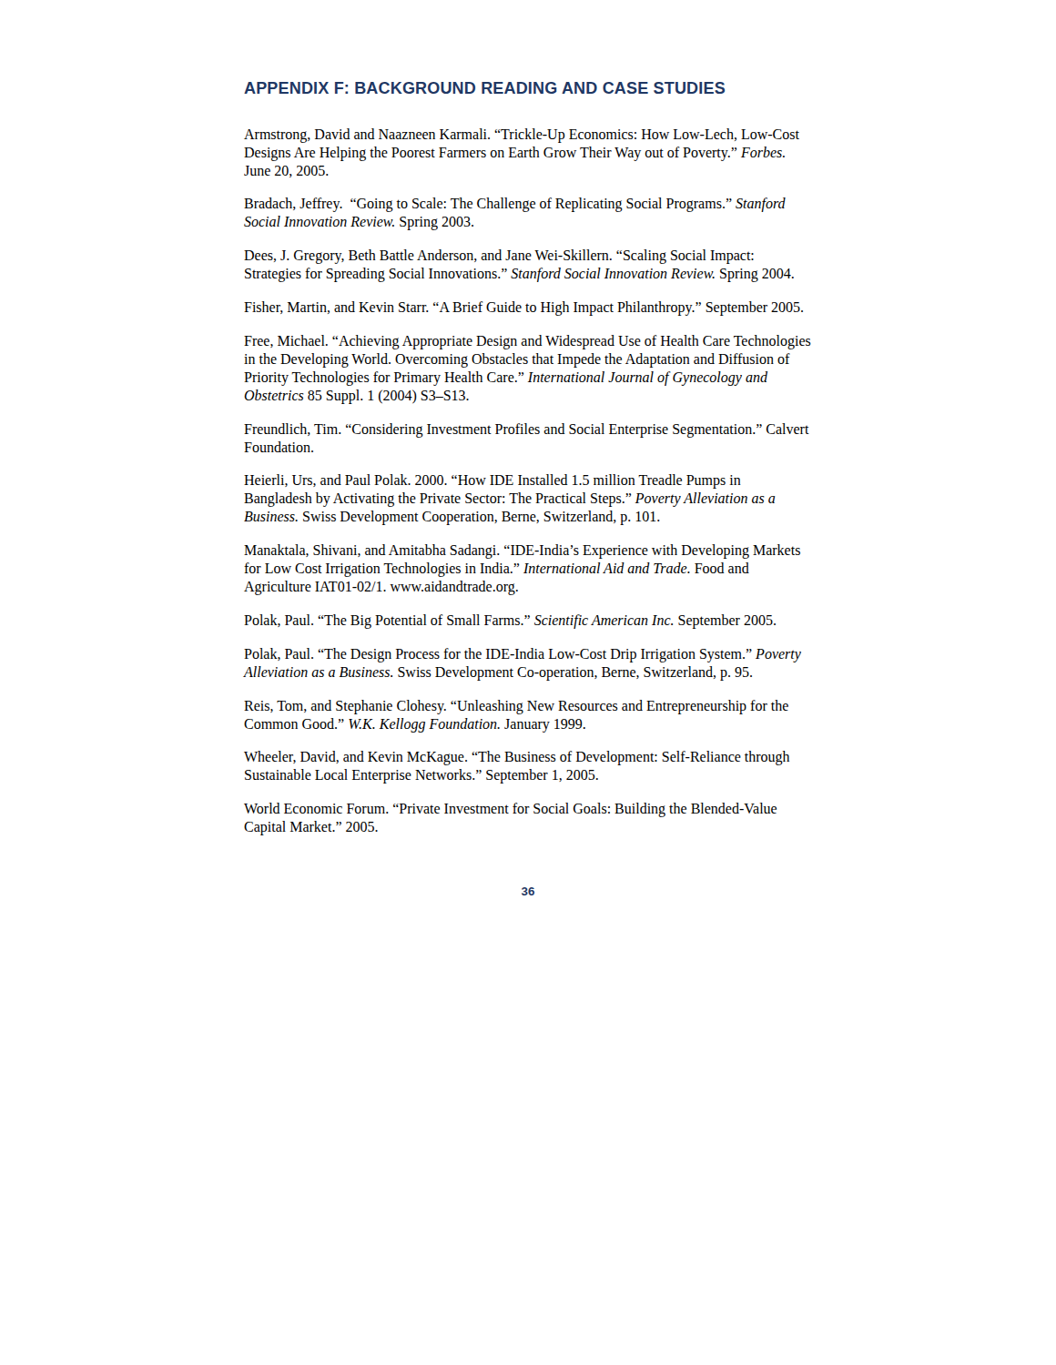APPENDIX F: BACKGROUND READING AND CASE STUDIES
Armstrong, David and Naazneen Karmali. “Trickle-Up Economics: How Low-Lech, Low-Cost Designs Are Helping the Poorest Farmers on Earth Grow Their Way out of Poverty.” Forbes. June 20, 2005.
Bradach, Jeffrey. “Going to Scale: The Challenge of Replicating Social Programs.” Stanford Social Innovation Review. Spring 2003.
Dees, J. Gregory, Beth Battle Anderson, and Jane Wei-Skillern. “Scaling Social Impact: Strategies for Spreading Social Innovations.” Stanford Social Innovation Review. Spring 2004.
Fisher, Martin, and Kevin Starr. “A Brief Guide to High Impact Philanthropy.” September 2005.
Free, Michael. “Achieving Appropriate Design and Widespread Use of Health Care Technologies in the Developing World. Overcoming Obstacles that Impede the Adaptation and Diffusion of Priority Technologies for Primary Health Care.” International Journal of Gynecology and Obstetrics 85 Suppl. 1 (2004) S3–S13.
Freundlich, Tim. “Considering Investment Profiles and Social Enterprise Segmentation.” Calvert Foundation.
Heierli, Urs, and Paul Polak. 2000. “How IDE Installed 1.5 million Treadle Pumps in Bangladesh by Activating the Private Sector: The Practical Steps.” Poverty Alleviation as a Business. Swiss Development Cooperation, Berne, Switzerland, p. 101.
Manaktala, Shivani, and Amitabha Sadangi. “IDE-India’s Experience with Developing Markets for Low Cost Irrigation Technologies in India.” International Aid and Trade. Food and Agriculture IAT01-02/1. www.aidandtrade.org.
Polak, Paul. “The Big Potential of Small Farms.” Scientific American Inc. September 2005.
Polak, Paul. “The Design Process for the IDE-India Low-Cost Drip Irrigation System.” Poverty Alleviation as a Business. Swiss Development Co-operation, Berne, Switzerland, p. 95.
Reis, Tom, and Stephanie Clohesy. “Unleashing New Resources and Entrepreneurship for the Common Good.” W.K. Kellogg Foundation. January 1999.
Wheeler, David, and Kevin McKague. “The Business of Development: Self-Reliance through Sustainable Local Enterprise Networks.” September 1, 2005.
World Economic Forum. “Private Investment for Social Goals: Building the Blended-Value Capital Market.” 2005.
36